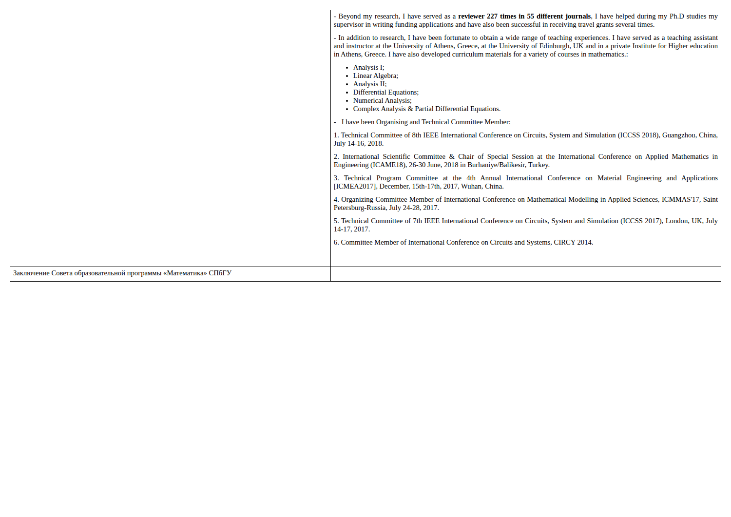| | - Beyond my research, I have served as a reviewer 227 times in 55 different journals , I have helped during my Ph.D studies my supervisor in writing funding applications and have also been successful in receiving travel grants several times. - In addition to research, I have been fortunate to obtain a wide range of teaching experiences. I have served as a teaching assistant and instructor at the University of Athens, Greece, at the University of Edinburgh, UK and in a private Institute for Higher education in Athens, Greece. I have also developed curriculum materials for a variety of courses in mathematics.: Analysis I; Linear Algebra; Analysis II; Differential Equations; Numerical Analysis; Complex Analysis & Partial Differential Equations. - I have been Organising and Technical Committee Member: 1. Technical Committee of 8th IEEE International Conference on Circuits, System and Simulation (ICCSS 2018), Guangzhou, China, July 14-16, 2018. 2. International Scientific Committee & Chair of Special Session at the International Conference on Applied Mathematics in Engineering (ICAME18), 26-30 June, 2018 in Burhaniye/Balikesir, Turkey. 3. Technical Program Committee at the 4th Annual International Conference on Material Engineering and Applications [ICMEA2017], December, 15th-17th, 2017, Wuhan, China. 4. Organizing Committee Member of International Conference on Mathematical Modelling in Applied Sciences, ICMMAS'17, Saint Petersburg-Russia, July 24-28, 2017. 5. Technical Committee of 7th IEEE International Conference on Circuits, System and Simulation (ICCSS 2017), London, UK, July 14-17, 2017. 6. Committee Member of International Conference on Circuits and Systems, CIRCY 2014. |
| Заключение Совета образовательной программы «Математика» СПбГУ | |